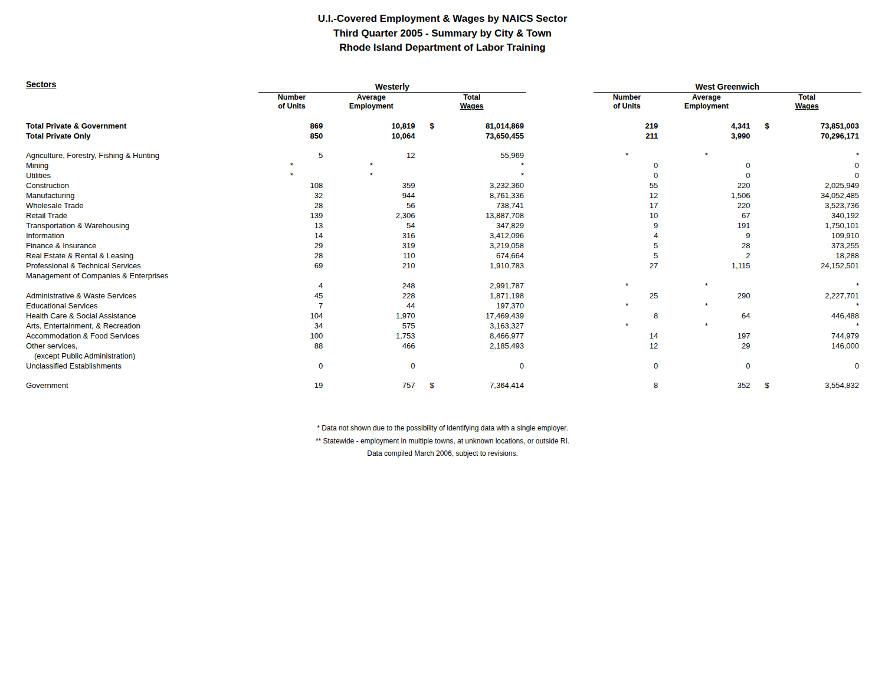U.I.-Covered Employment & Wages by NAICS Sector
Third Quarter 2005 - Summary by City & Town
Rhode Island Department of Labor Training
| Sectors | Westerly | | West Greenwich |
| | Number of Units | Average Employment | Total Wages | | Number of Units | Average Employment | Total Wages |
| Total Private & Government | 869 | 10,819 | $ | 81,014,869 | | 219 | 4,341 | $ | 73,851,003 |
| Total Private Only | 850 | 10,064 | | 73,650,455 | | 211 | 3,990 | | 70,296,171 |
| Agriculture, Forestry, Fishing & Hunting | 5 | 12 | | 55,969 | | * | * | | * |
| Mining | * | * | | * | | 0 | 0 | | 0 |
| Utilities | * | * | | * | | 0 | 0 | | 0 |
| Construction | 108 | 359 | | 3,232,360 | | 55 | 220 | | 2,025,949 |
| Manufacturing | 32 | 944 | | 8,761,336 | | 12 | 1,506 | | 34,052,485 |
| Wholesale Trade | 28 | 56 | | 738,741 | | 17 | 220 | | 3,523,736 |
| Retail Trade | 139 | 2,306 | | 13,887,708 | | 10 | 67 | | 340,192 |
| Transportation & Warehousing | 13 | 54 | | 347,829 | | 9 | 191 | | 1,750,101 |
| Information | 14 | 316 | | 3,412,096 | | 4 | 9 | | 109,910 |
| Finance & Insurance | 29 | 319 | | 3,219,058 | | 5 | 28 | | 373,255 |
| Real Estate & Rental & Leasing | 28 | 110 | | 674,664 | | 5 | 2 | | 18,288 |
| Professional & Technical Services | 69 | 210 | | 1,910,783 | | 27 | 1,115 | | 24,152,501 |
| Management of Companies & Enterprises | | | | | | | | | |
| | 4 | 248 | | 2,991,787 | | * | * | | * |
| Administrative & Waste Services | 45 | 228 | | 1,871,198 | | 25 | 290 | | 2,227,701 |
| Educational Services | 7 | 44 | | 197,370 | | * | * | | * |
| Health Care & Social Assistance | 104 | 1,970 | | 17,469,439 | | 8 | 64 | | 446,488 |
| Arts, Entertainment, & Recreation | 34 | 575 | | 3,163,327 | | * | * | | * |
| Accommodation & Food Services | 100 | 1,753 | | 8,466,977 | | 14 | 197 | | 744,979 |
| Other services, | 88 | 466 | | 2,185,493 | | 12 | 29 | | 146,000 |
| (except Public Administration) | |
| Unclassified Establishments | 0 | 0 | | 0 | | 0 | 0 | | 0 |
| Government | 19 | 757 | $ | 7,364,414 | | 8 | 352 | $ | 3,554,832 |
* Data not shown due to the possibility of identifying data with a single employer.
** Statewide - employment in multiple towns, at unknown locations, or outside RI.
Data compiled March 2006, subject to revisions.